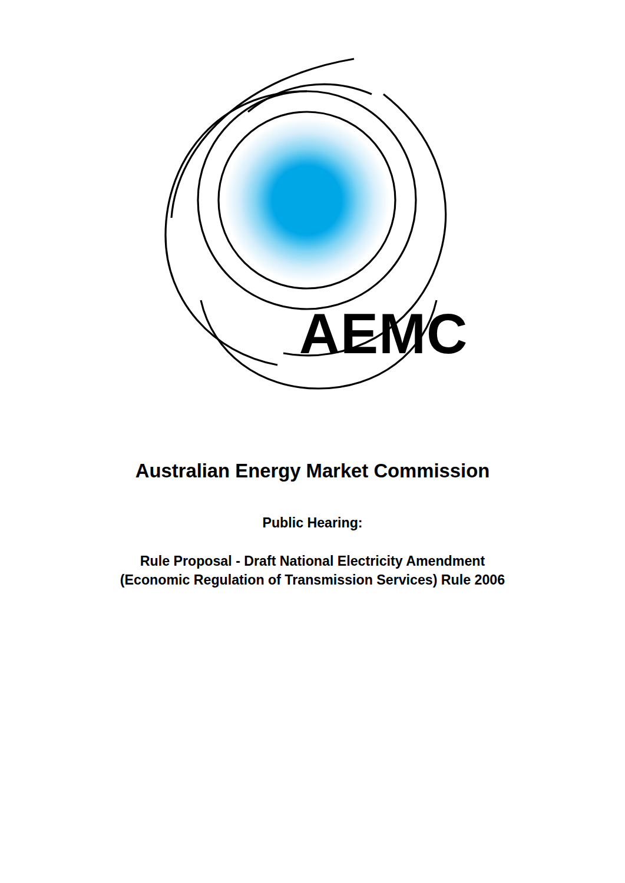AEMC
Australian Energy Market Commission
Public Hearing:
Rule Proposal - Draft National Electricity Amendment (Economic Regulation of Transmission Services) Rule 2006